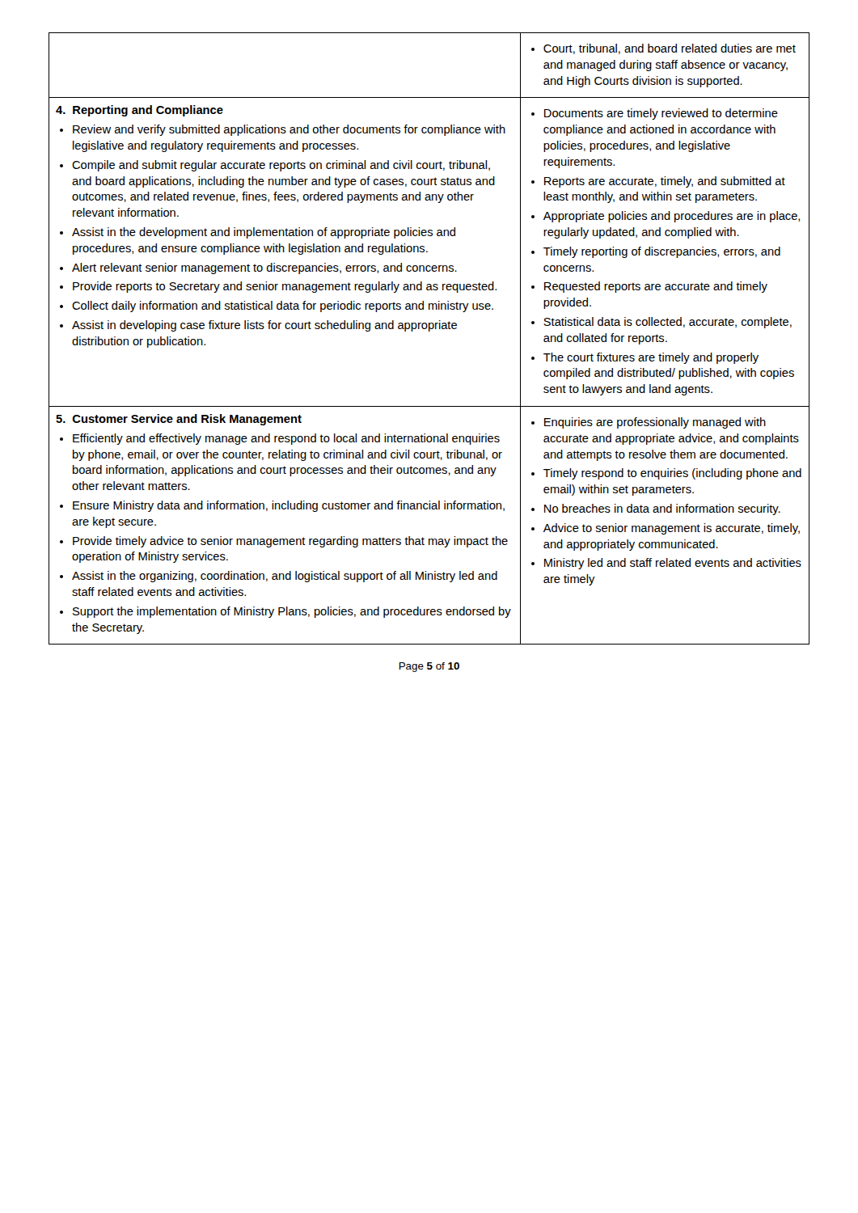| | Court, tribunal, and board related duties are met and managed during staff absence or vacancy, and High Courts division is supported. |
| 4. Reporting and Compliance Review and verify submitted applications and other documents for compliance with legislative and regulatory requirements and processes. Compile and submit regular accurate reports on criminal and civil court, tribunal, and board applications, including the number and type of cases, court status and outcomes, and related revenue, fines, fees, ordered payments and any other relevant information. Assist in the development and implementation of appropriate policies and procedures, and ensure compliance with legislation and regulations. Alert relevant senior management to discrepancies, errors, and concerns. Provide reports to Secretary and senior management regularly and as requested. Collect daily information and statistical data for periodic reports and ministry use. Assist in developing case fixture lists for court scheduling and appropriate distribution or publication. | Documents are timely reviewed to determine compliance and actioned in accordance with policies, procedures, and legislative requirements. Reports are accurate, timely, and submitted at least monthly, and within set parameters. Appropriate policies and procedures are in place, regularly updated, and complied with. Timely reporting of discrepancies, errors, and concerns. Requested reports are accurate and timely provided. Statistical data is collected, accurate, complete, and collated for reports. The court fixtures are timely and properly compiled and distributed/ published, with copies sent to lawyers and land agents. |
| 5. Customer Service and Risk Management Efficiently and effectively manage and respond to local and international enquiries by phone, email, or over the counter, relating to criminal and civil court, tribunal, or board information, applications and court processes and their outcomes, and any other relevant matters. Ensure Ministry data and information, including customer and financial information, are kept secure. Provide timely advice to senior management regarding matters that may impact the operation of Ministry services. Assist in the organizing, coordination, and logistical support of all Ministry led and staff related events and activities. Support the implementation of Ministry Plans, policies, and procedures endorsed by the Secretary. | Enquiries are professionally managed with accurate and appropriate advice, and complaints and attempts to resolve them are documented. Timely respond to enquiries (including phone and email) within set parameters. No breaches in data and information security. Advice to senior management is accurate, timely, and appropriately communicated. Ministry led and staff related events and activities are timely |
Page 5 of 10